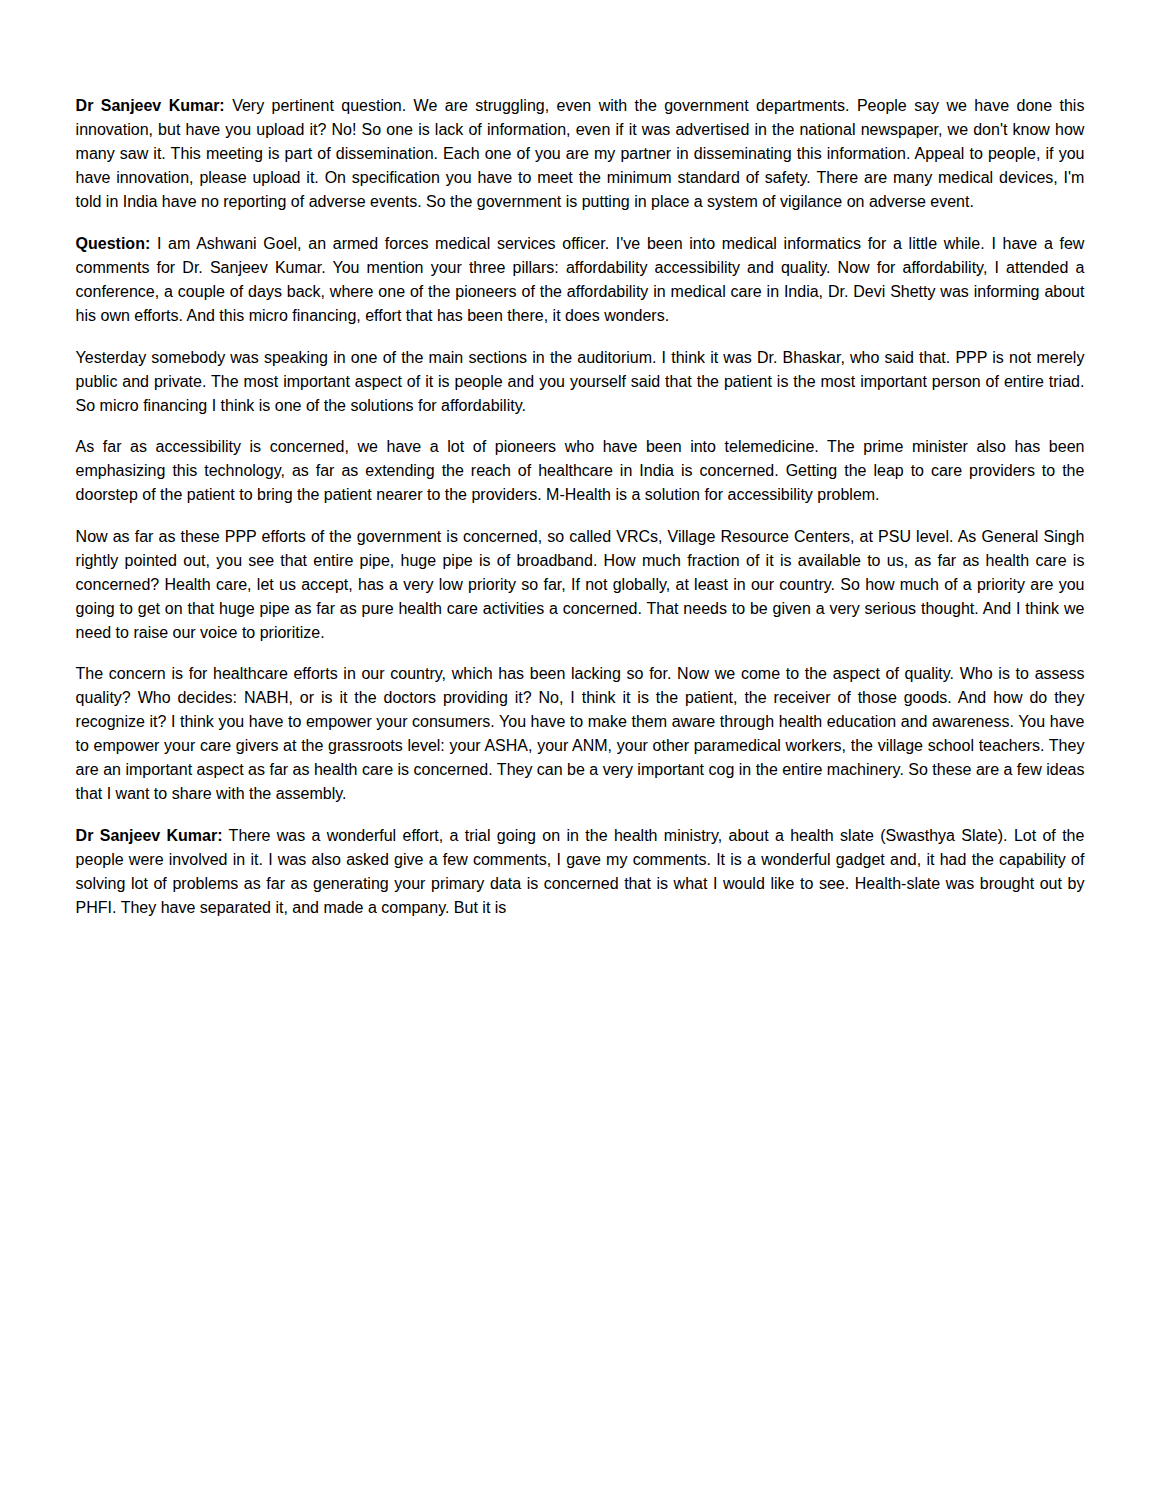Dr Sanjeev Kumar: Very pertinent question. We are struggling, even with the government departments. People say we have done this innovation, but have you upload it? No! So one is lack of information, even if it was advertised in the national newspaper, we don't know how many saw it. This meeting is part of dissemination. Each one of you are my partner in disseminating this information. Appeal to people, if you have innovation, please upload it. On specification you have to meet the minimum standard of safety. There are many medical devices, I'm told in India have no reporting of adverse events. So the government is putting in place a system of vigilance on adverse event.
Question: I am Ashwani Goel, an armed forces medical services officer. I've been into medical informatics for a little while. I have a few comments for Dr. Sanjeev Kumar. You mention your three pillars: affordability accessibility and quality. Now for affordability, I attended a conference, a couple of days back, where one of the pioneers of the affordability in medical care in India, Dr. Devi Shetty was informing about his own efforts. And this micro financing, effort that has been there, it does wonders.
Yesterday somebody was speaking in one of the main sections in the auditorium. I think it was Dr. Bhaskar, who said that. PPP is not merely public and private. The most important aspect of it is people and you yourself said that the patient is the most important person of entire triad. So micro financing I think is one of the solutions for affordability.
As far as accessibility is concerned, we have a lot of pioneers who have been into telemedicine. The prime minister also has been emphasizing this technology, as far as extending the reach of healthcare in India is concerned. Getting the leap to care providers to the doorstep of the patient to bring the patient nearer to the providers. M-Health is a solution for accessibility problem.
Now as far as these PPP efforts of the government is concerned, so called VRCs, Village Resource Centers, at PSU level. As General Singh rightly pointed out, you see that entire pipe, huge pipe is of broadband. How much fraction of it is available to us, as far as health care is concerned? Health care, let us accept, has a very low priority so far, If not globally, at least in our country. So how much of a priority are you going to get on that huge pipe as far as pure health care activities a concerned. That needs to be given a very serious thought. And I think we need to raise our voice to prioritize.
The concern is for healthcare efforts in our country, which has been lacking so for. Now we come to the aspect of quality. Who is to assess quality? Who decides: NABH, or is it the doctors providing it? No, I think it is the patient, the receiver of those goods. And how do they recognize it? I think you have to empower your consumers. You have to make them aware through health education and awareness. You have to empower your care givers at the grassroots level: your ASHA, your ANM, your other paramedical workers, the village school teachers. They are an important aspect as far as health care is concerned. They can be a very important cog in the entire machinery. So these are a few ideas that I want to share with the assembly.
Dr Sanjeev Kumar: There was a wonderful effort, a trial going on in the health ministry, about a health slate (Swasthya Slate). Lot of the people were involved in it. I was also asked give a few comments, I gave my comments. It is a wonderful gadget and, it had the capability of solving lot of problems as far as generating your primary data is concerned that is what I would like to see. Health-slate was brought out by PHFI. They have separated it, and made a company. But it is